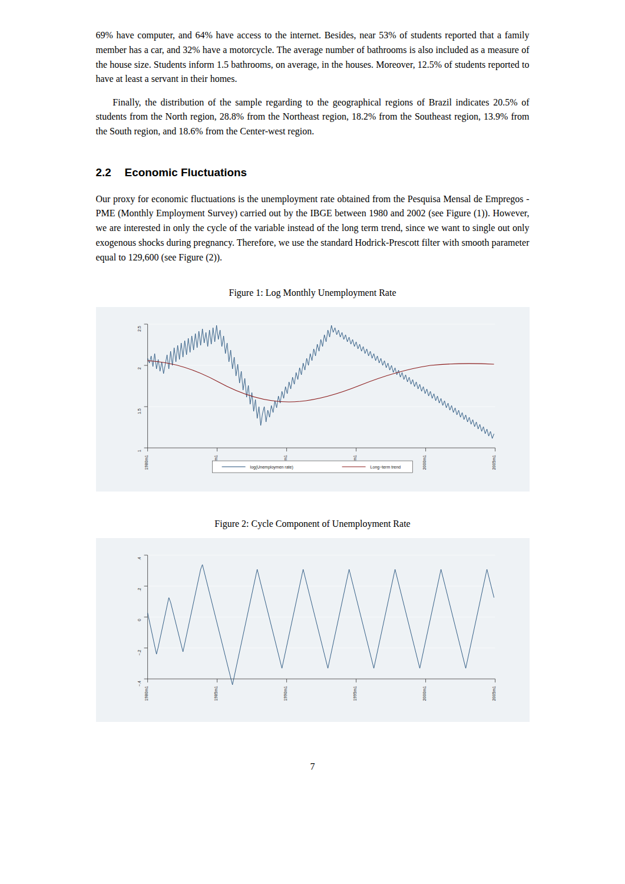69% have computer, and 64% have access to the internet. Besides, near 53% of students reported that a family member has a car, and 32% have a motorcycle. The average number of bathrooms is also included as a measure of the house size. Students inform 1.5 bathrooms, on average, in the houses. Moreover, 12.5% of students reported to have at least a servant in their homes.
Finally, the distribution of the sample regarding to the geographical regions of Brazil indicates 20.5% of students from the North region, 28.8% from the Northeast region, 18.2% from the Southeast region, 13.9% from the South region, and 18.6% from the Center-west region.
2.2 Economic Fluctuations
Our proxy for economic fluctuations is the unemployment rate obtained from the Pesquisa Mensal de Empregos - PME (Monthly Employment Survey) carried out by the IBGE between 1980 and 2002 (see Figure (1)). However, we are interested in only the cycle of the variable instead of the long term trend, since we want to single out only exogenous shocks during pregnancy. Therefore, we use the standard Hodrick-Prescott filter with smooth parameter equal to 129,600 (see Figure (2)).
Figure 1: Log Monthly Unemployment Rate
1 1.5 2 2.5 1980m1 1985m1 1990m1 1995m1 2000m1 2005m1 log(Unemploymen rate) Long−term trend
Figure 2: Cycle Component of Unemployment Rate
−.4 −.2 0 .2 .4 1980m1 1985m1 1990m1 1995m1 2000m1 2005m1
7